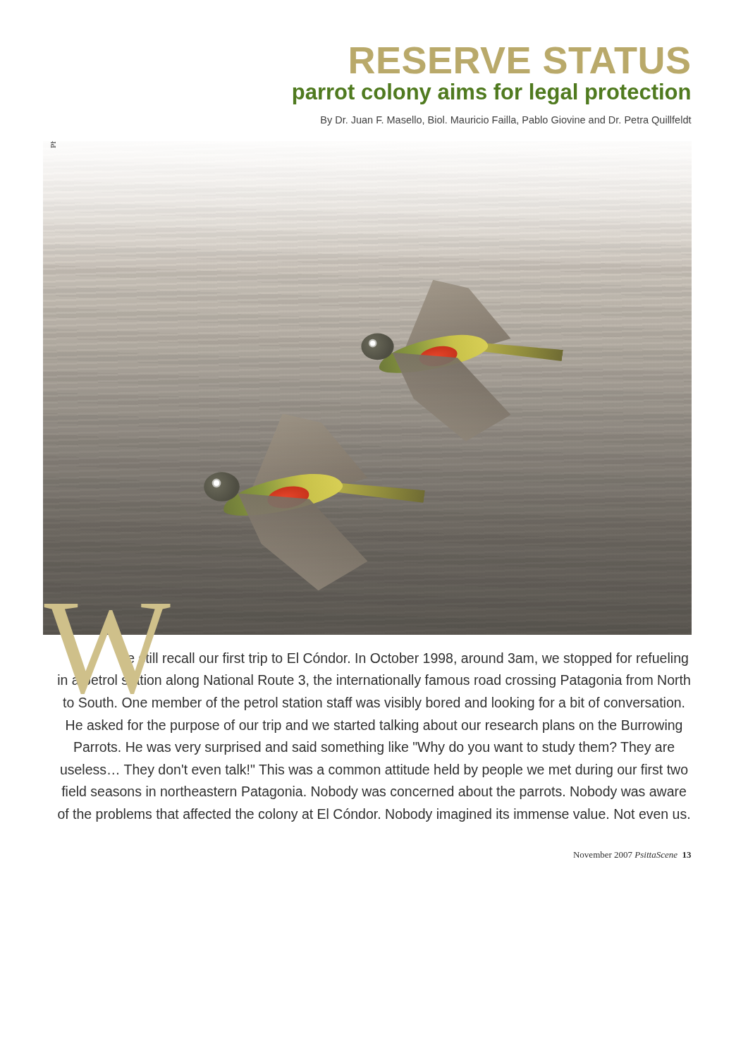Reserve Status
parrot colony aims for legal protection
By Dr. Juan F. Masello, Biol. Mauricio Failla, Pablo Giovine and Dr. Petra Quillfeldt
Photo: © Mauricio Failla
W
e still recall our first trip to El Cóndor. In October 1998, around 3am, we stopped for refueling in a petrol station along National Route 3, the internationally famous road crossing Patagonia from North to South. One member of the petrol station staff was visibly bored and looking for a bit of conversation. He asked for the purpose of our trip and we started talking about our research plans on the Burrowing Parrots. He was very surprised and said something like "Why do you want to study them? They are useless… They don't even talk!" This was a common attitude held by people we met during our first two field seasons in northeastern Patagonia. Nobody was concerned about the parrots. Nobody was aware of the problems that affected the colony at El Cóndor. Nobody imagined its immense value. Not even us.
November 2007 PsittaScene 13